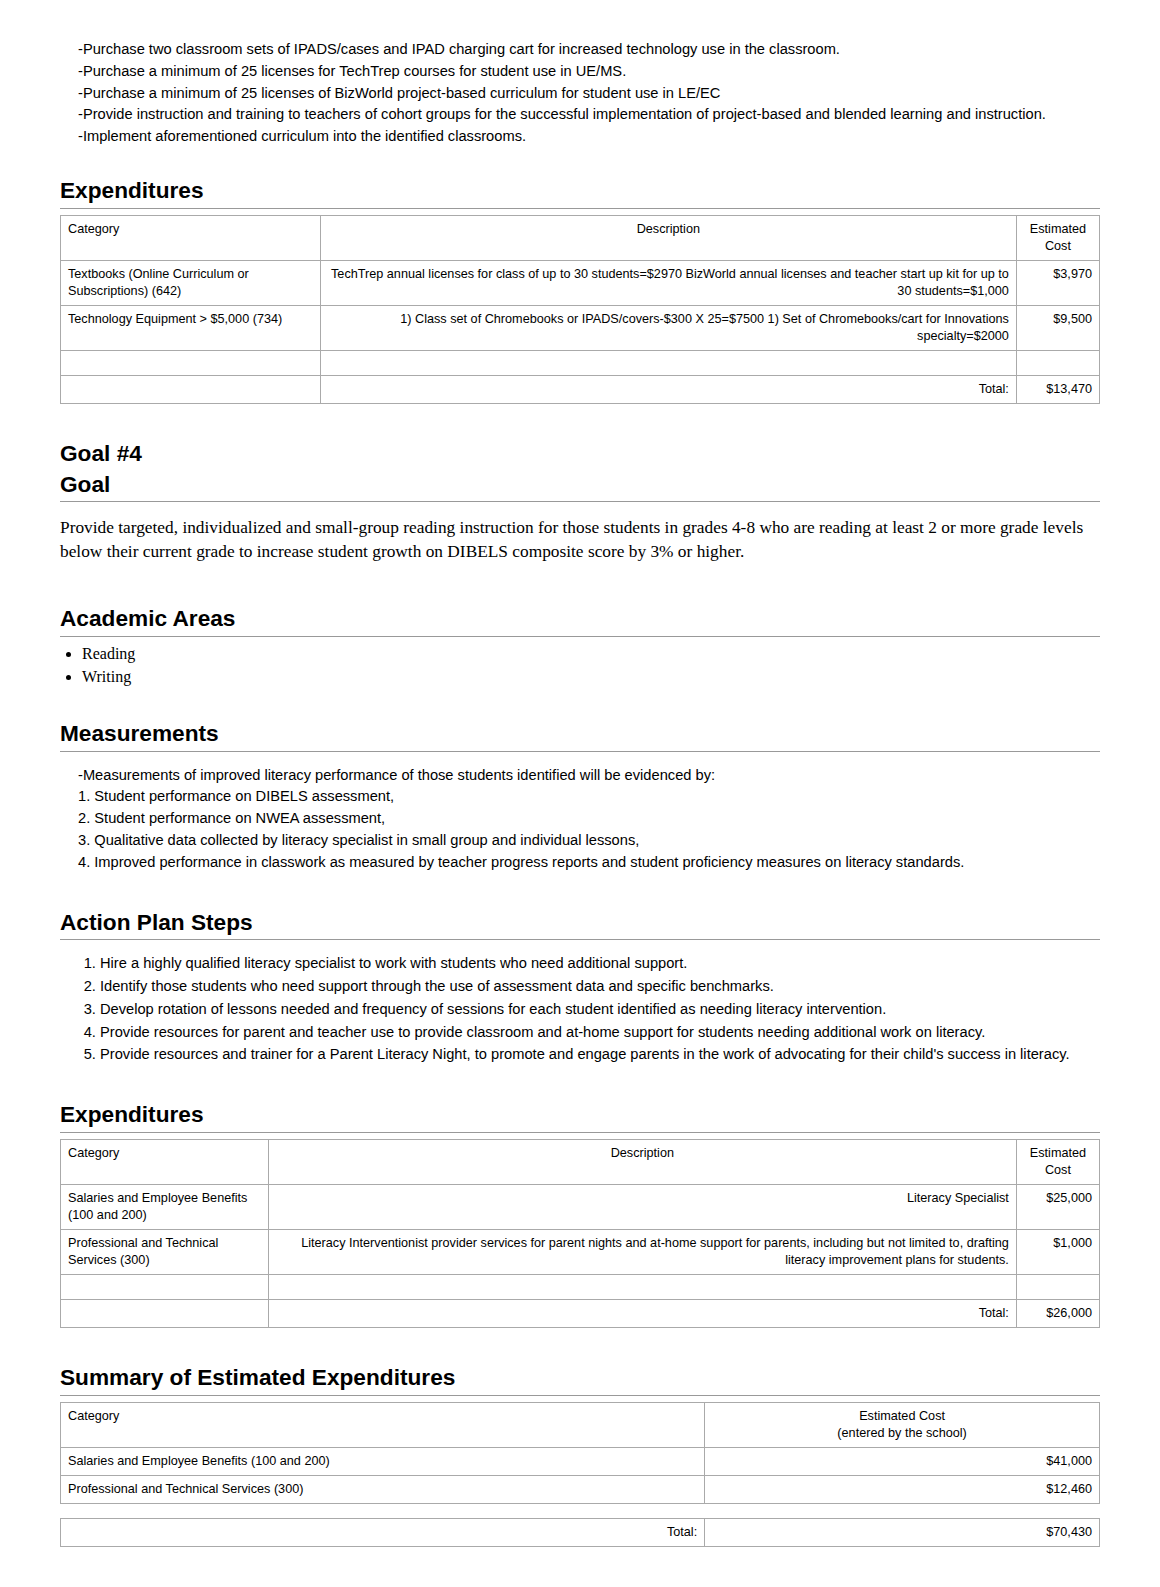-Purchase two classroom sets of IPADS/cases and IPAD charging cart for increased technology use in the classroom.
-Purchase a minimum of 25 licenses for TechTrep courses for student use in UE/MS.
-Purchase a minimum of 25 licenses of BizWorld project-based curriculum for student use in LE/EC
-Provide instruction and training to teachers of cohort groups for the successful implementation of project-based and blended learning and instruction.
-Implement aforementioned curriculum into the identified classrooms.
Expenditures
| Category | Description | Estimated Cost |
| --- | --- | --- |
| Textbooks (Online Curriculum or Subscriptions) (642) | TechTrep annual licenses for class of up to 30 students=$2970 BizWorld annual licenses and teacher start up kit for up to 30 students=$1,000 | $3,970 |
| Technology Equipment > $5,000 (734) | 1) Class set of Chromebooks or IPADS/covers-$300 X 25=$7500 1) Set of Chromebooks/cart for Innovations specialty=$2000 | $9,500 |
| | Total: | $13,470 |
Goal #4
Goal
Provide targeted, individualized and small-group reading instruction for those students in grades 4-8 who are reading at least 2 or more grade levels below their current grade to increase student growth on DIBELS composite score by 3% or higher.
Academic Areas
Reading
Writing
Measurements
-Measurements of improved literacy performance of those students identified will be evidenced by:
1. Student performance on DIBELS assessment,
2. Student performance on NWEA assessment,
3. Qualitative data collected by literacy specialist in small group and individual lessons,
4. Improved performance in classwork as measured by teacher progress reports and student proficiency measures on literacy standards.
Action Plan Steps
Hire a highly qualified literacy specialist to work with students who need additional support.
Identify those students who need support through the use of assessment data and specific benchmarks.
Develop rotation of lessons needed and frequency of sessions for each student identified as needing literacy intervention.
Provide resources for parent and teacher use to provide classroom and at-home support for students needing additional work on literacy.
Provide resources and trainer for a Parent Literacy Night, to promote and engage parents in the work of advocating for their child's success in literacy.
Expenditures
| Category | Description | Estimated Cost |
| --- | --- | --- |
| Salaries and Employee Benefits (100 and 200) | Literacy Specialist | $25,000 |
| Professional and Technical Services (300) | Literacy Interventionist provider services for parent nights and at-home support for parents, including but not limited to, drafting literacy improvement plans for students. | $1,000 |
| | Total: | $26,000 |
Summary of Estimated Expenditures
| Category | Estimated Cost (entered by the school) |
| --- | --- |
| Salaries and Employee Benefits (100 and 200) | $41,000 |
| Professional and Technical Services (300) | $12,460 |
| Total: | $70,430 |